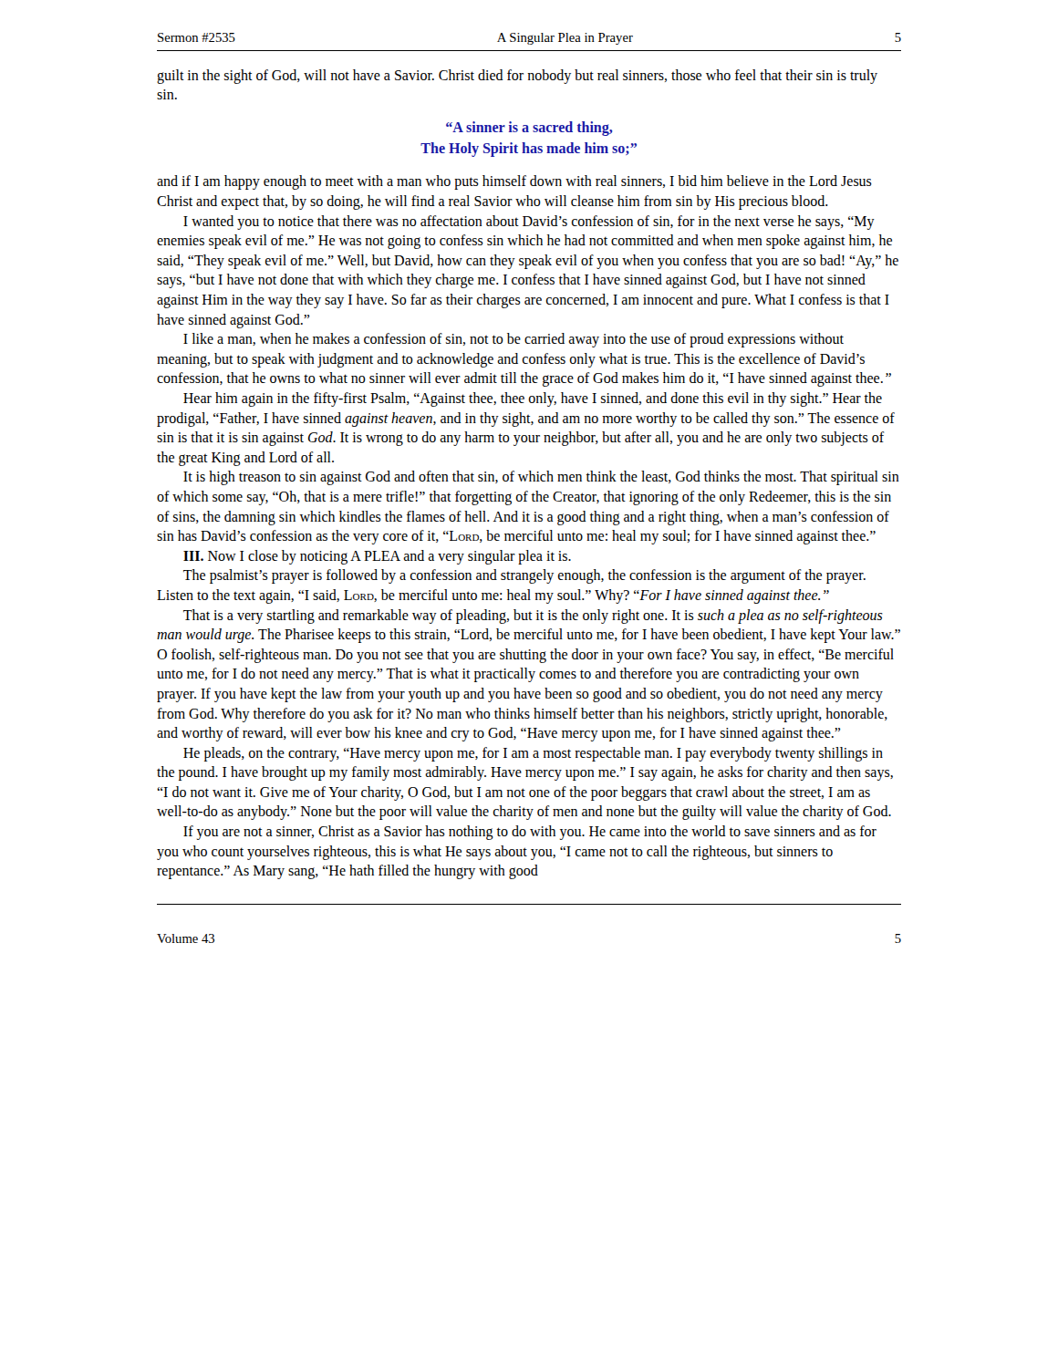Sermon #2535 A Singular Plea in Prayer 5
guilt in the sight of God, will not have a Savior. Christ died for nobody but real sinners, those who feel that their sin is truly sin.
“A sinner is a sacred thing,
The Holy Spirit has made him so;”
and if I am happy enough to meet with a man who puts himself down with real sinners, I bid him believe in the Lord Jesus Christ and expect that, by so doing, he will find a real Savior who will cleanse him from sin by His precious blood.
I wanted you to notice that there was no affectation about David’s confession of sin, for in the next verse he says, “My enemies speak evil of me.” He was not going to confess sin which he had not committed and when men spoke against him, he said, “They speak evil of me.” Well, but David, how can they speak evil of you when you confess that you are so bad! “Ay,” he says, “but I have not done that with which they charge me. I confess that I have sinned against God, but I have not sinned against Him in the way they say I have. So far as their charges are concerned, I am innocent and pure. What I confess is that I have sinned against God.”
I like a man, when he makes a confession of sin, not to be carried away into the use of proud expressions without meaning, but to speak with judgment and to acknowledge and confess only what is true. This is the excellence of David’s confession, that he owns to what no sinner will ever admit till the grace of God makes him do it, “I have sinned against thee.”
Hear him again in the fifty-first Psalm, “Against thee, thee only, have I sinned, and done this evil in thy sight.” Hear the prodigal, “Father, I have sinned against heaven, and in thy sight, and am no more worthy to be called thy son.” The essence of sin is that it is sin against God. It is wrong to do any harm to your neighbor, but after all, you and he are only two subjects of the great King and Lord of all.
It is high treason to sin against God and often that sin, of which men think the least, God thinks the most. That spiritual sin of which some say, “Oh, that is a mere trifle!” that forgetting of the Creator, that ignoring of the only Redeemer, this is the sin of sins, the damning sin which kindles the flames of hell. And it is a good thing and a right thing, when a man’s confession of sin has David’s confession as the very core of it, “Lord, be merciful unto me: heal my soul; for I have sinned against thee.”
III. Now I close by noticing A PLEA and a very singular plea it is.
The psalmist’s prayer is followed by a confession and strangely enough, the confession is the argument of the prayer. Listen to the text again, “I said, Lord, be merciful unto me: heal my soul.” Why? “For I have sinned against thee.”
That is a very startling and remarkable way of pleading, but it is the only right one. It is such a plea as no self-righteous man would urge. The Pharisee keeps to this strain, “Lord, be merciful unto me, for I have been obedient, I have kept Your law.” O foolish, self-righteous man. Do you not see that you are shutting the door in your own face? You say, in effect, “Be merciful unto me, for I do not need any mercy.” That is what it practically comes to and therefore you are contradicting your own prayer. If you have kept the law from your youth up and you have been so good and so obedient, you do not need any mercy from God. Why therefore do you ask for it? No man who thinks himself better than his neighbors, strictly upright, honorable, and worthy of reward, will ever bow his knee and cry to God, “Have mercy upon me, for I have sinned against thee.”
He pleads, on the contrary, “Have mercy upon me, for I am a most respectable man. I pay everybody twenty shillings in the pound. I have brought up my family most admirably. Have mercy upon me.” I say again, he asks for charity and then says, “I do not want it. Give me of Your charity, O God, but I am not one of the poor beggars that crawl about the street, I am as well-to-do as anybody.” None but the poor will value the charity of men and none but the guilty will value the charity of God.
If you are not a sinner, Christ as a Savior has nothing to do with you. He came into the world to save sinners and as for you who count yourselves righteous, this is what He says about you, “I came not to call the righteous, but sinners to repentance.” As Mary sang, “He hath filled the hungry with good
Volume 43 5